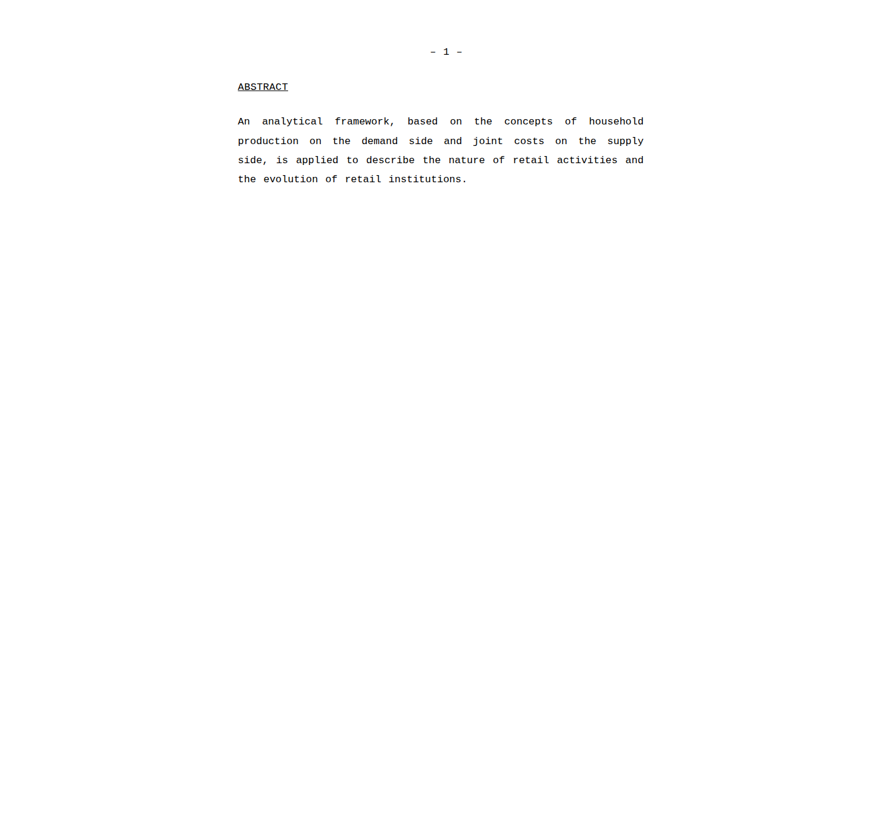– 1 –
ABSTRACT
An analytical framework, based on the concepts of household production on the demand side and joint costs on the supply side, is applied to describe the nature of retail activities and the evolution of retail institutions.